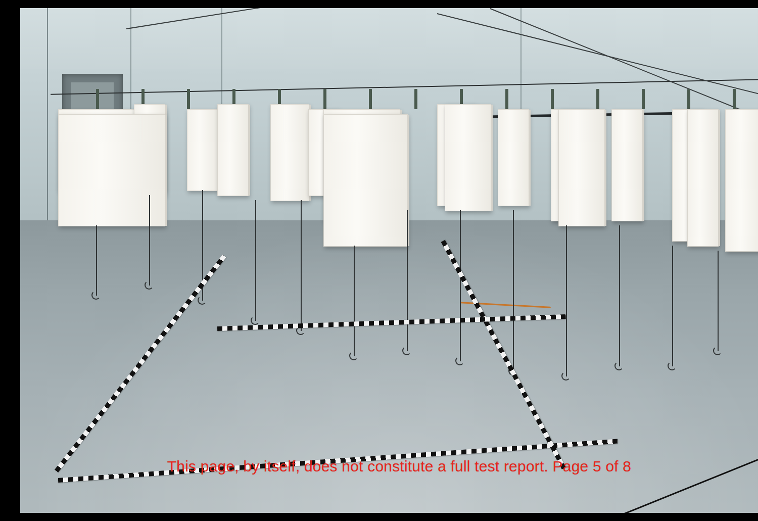This page, by itself, does not constitute a full test report. Page 5 of 8